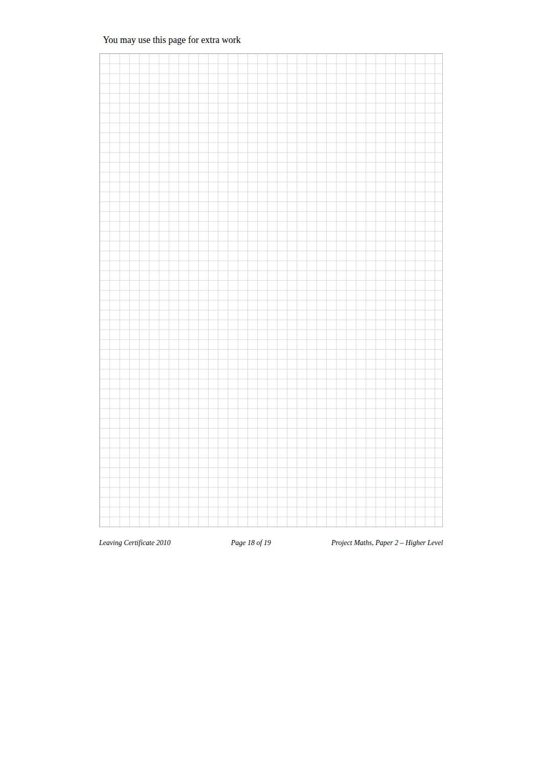You may use this page for extra work
Leaving Certificate 2010 Page 18 of 19 Project Maths, Paper 2 – Higher Level